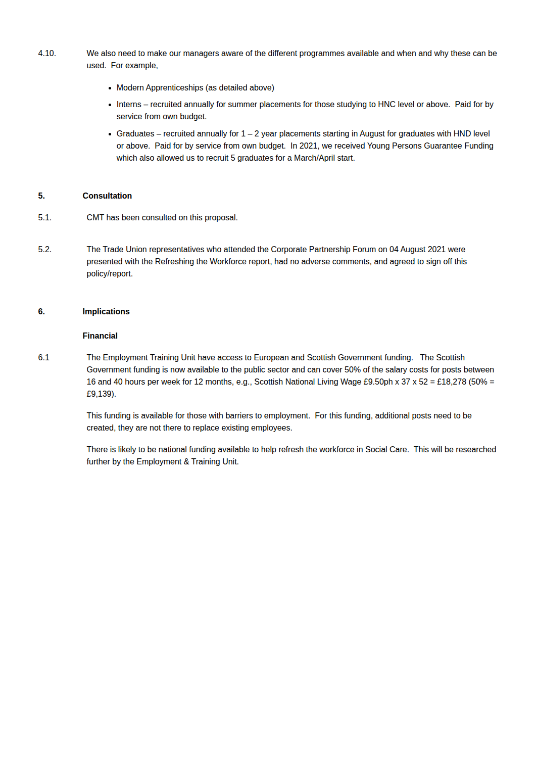4.10.
We also need to make our managers aware of the different programmes available and when and why these can be used. For example,
Modern Apprenticeships (as detailed above)
Interns – recruited annually for summer placements for those studying to HNC level or above. Paid for by service from own budget.
Graduates – recruited annually for 1 – 2 year placements starting in August for graduates with HND level or above. Paid for by service from own budget. In 2021, we received Young Persons Guarantee Funding which also allowed us to recruit 5 graduates for a March/April start.
5. Consultation
5.1.
CMT has been consulted on this proposal.
5.2.
The Trade Union representatives who attended the Corporate Partnership Forum on 04 August 2021 were presented with the Refreshing the Workforce report, had no adverse comments, and agreed to sign off this policy/report.
6. Implications
Financial
6.1
The Employment Training Unit have access to European and Scottish Government funding. The Scottish Government funding is now available to the public sector and can cover 50% of the salary costs for posts between 16 and 40 hours per week for 12 months, e.g., Scottish National Living Wage £9.50ph x 37 x 52 = £18,278 (50% = £9,139).
This funding is available for those with barriers to employment. For this funding, additional posts need to be created, they are not there to replace existing employees.
There is likely to be national funding available to help refresh the workforce in Social Care. This will be researched further by the Employment & Training Unit.